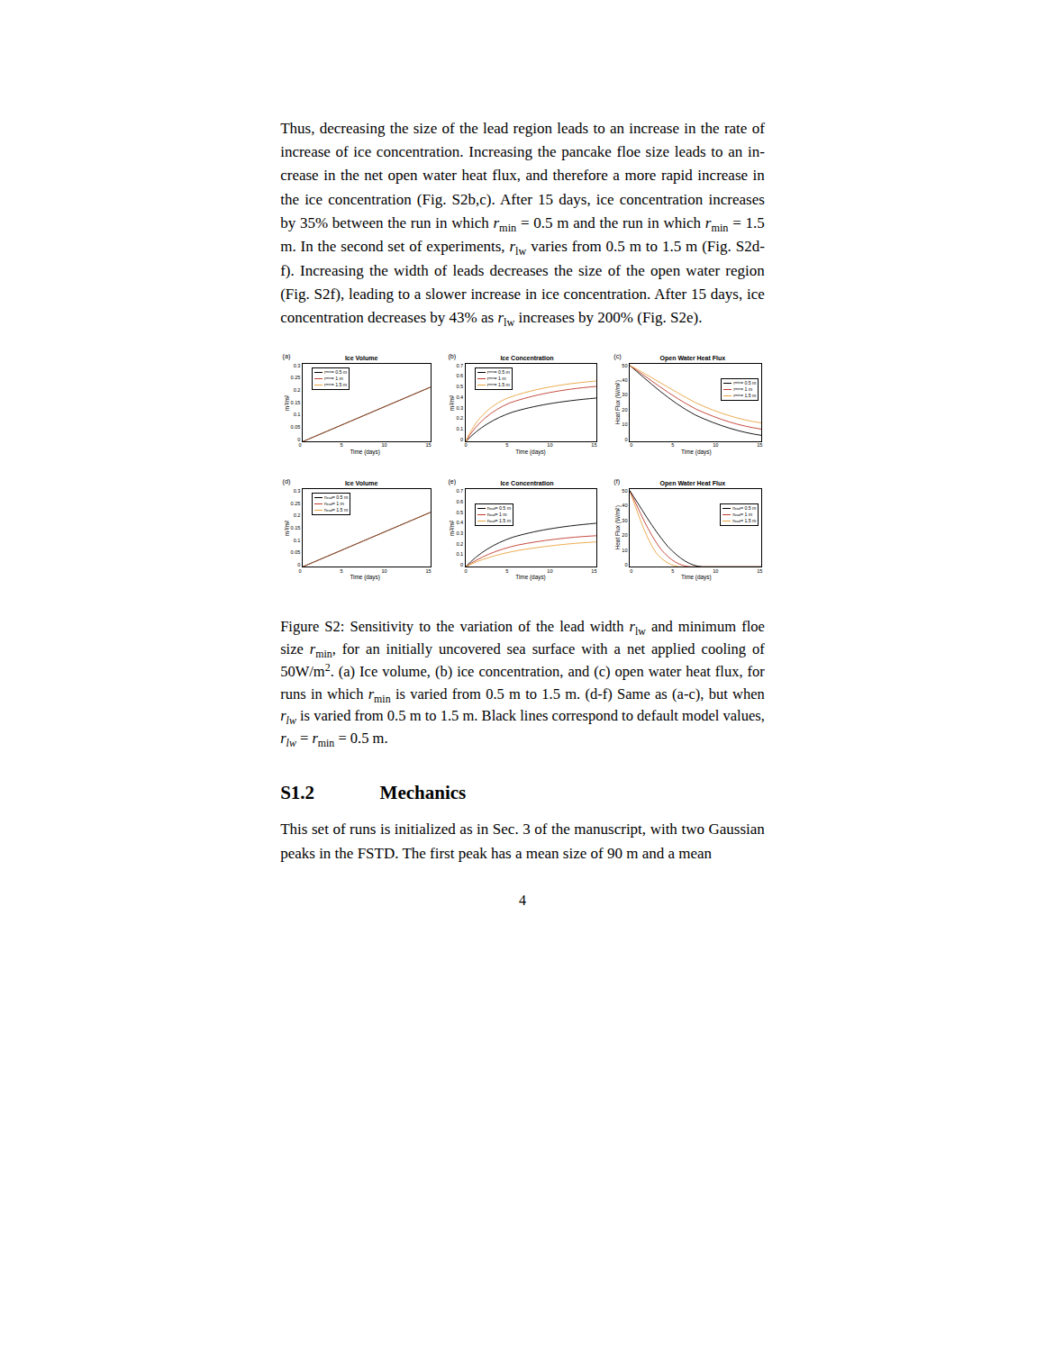Thus, decreasing the size of the lead region leads to an increase in the rate of increase of ice concentration. Increasing the pancake floe size leads to an increase in the net open water heat flux, and therefore a more rapid increase in the ice concentration (Fig. S2b,c). After 15 days, ice concentration increases by 35% between the run in which rmin = 0.5 m and the run in which rmin = 1.5 m. In the second set of experiments, rlw varies from 0.5 m to 1.5 m (Fig. S2d-f). Increasing the width of leads decreases the size of the open water region (Fig. S2f), leading to a slower increase in ice concentration. After 15 days, ice concentration decreases by 43% as rlw increases by 200% (Fig. S2e).
(a)
Ice Volume
m3/m2
0.30.250.20.150.10.050
rmin = 0.5 m
rmin = 1 m
rmin = 1.5 m
051015
Time (days)
(b)
Ice Concentration
m2/m2
0.70.60.50.40.30.20.10
rmin = 0.5 m
rmin = 1 m
rmin = 1.5 m
051015
Time (days)
(c)
Open Water Heat Flux
Heat Flux (W/m2)
50403020100
rmin = 0.5 m
rmin = 1 m
rmin = 1.5 m
051015
Time (days)
(d)
Ice Volume
m3/m2
0.30.250.20.150.10.050
rlead = 0.5 m
rlead = 1 m
rlead = 1.5 m
051015
Time (days)
(e)
Ice Concentration
m2/m2
0.70.60.50.40.30.20.10
rlead = 0.5 m
rlead = 1 m
rlead = 1.5 m
051015
Time (days)
(f)
Open Water Heat Flux
Heat Flux (W/m2)
50403020100
rlead = 0.5 m
rlead = 1 m
rlead = 1.5 m
051015
Time (days)
Figure S2: Sensitivity to the variation of the lead width rlw and minimum floe size rmin, for an initially uncovered sea surface with a net applied cooling of 50W/m2. (a) Ice volume, (b) ice concentration, and (c) open water heat flux, for runs in which rmin is varied from 0.5 m to 1.5 m. (d-f) Same as (a-c), but when rlw is varied from 0.5 m to 1.5 m. Black lines correspond to default model values, rlw = rmin = 0.5 m.
S1.2 Mechanics
This set of runs is initialized as in Sec. 3 of the manuscript, with two Gaussian peaks in the FSTD. The first peak has a mean size of 90 m and a mean
4